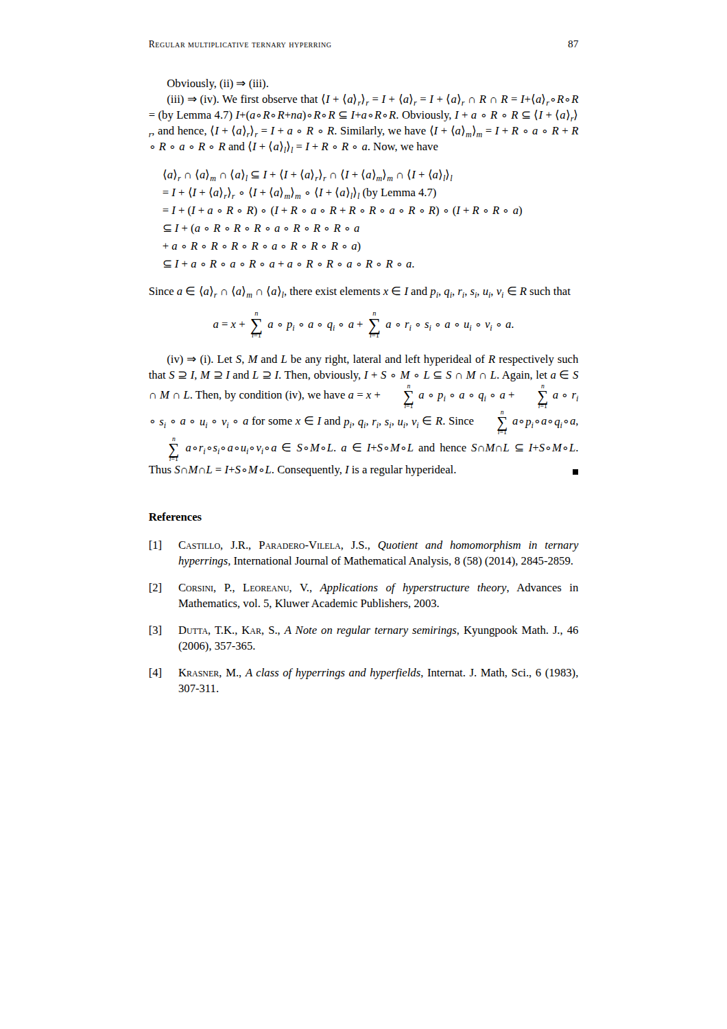Regular multiplicative ternary hyperring 87
Obviously, (ii) ⇒ (iii).
(iii) ⇒ (iv). We first observe that ⟨I + ⟨a⟩r⟩r = I + ⟨a⟩r = I + ⟨a⟩r ∩ R ∩ R = I+⟨a⟩r∘R∘R = (by Lemma 4.7) I+(a∘R∘R+na)∘R∘R ⊆ I+a∘R∘R. Obviously, I + a ∘ R ∘ R ⊆ ⟨I + ⟨a⟩r⟩r, and hence, ⟨I + ⟨a⟩r⟩r = I + a ∘ R ∘ R. Similarly, we have ⟨I + ⟨a⟩m⟩m = I + R ∘ a ∘ R + R ∘ R ∘ a ∘ R ∘ R and ⟨I + ⟨a⟩l⟩l = I + R ∘ R ∘ a. Now, we have
⟨a⟩r ∩ ⟨a⟩m ∩ ⟨a⟩l ⊆ I + ⟨I + ⟨a⟩r⟩r ∩ ⟨I + ⟨a⟩m⟩m ∩ ⟨I + ⟨a⟩l⟩l
= I + ⟨I + ⟨a⟩r⟩r ∘ ⟨I + ⟨a⟩m⟩m ∘ ⟨I + ⟨a⟩l⟩l (by Lemma 4.7)
= I + (I + a ∘ R ∘ R) ∘ (I + R ∘ a ∘ R + R ∘ R ∘ a ∘ R ∘ R) ∘ (I + R ∘ R ∘ a)
⊆ I + (a ∘ R ∘ R ∘ R ∘ a ∘ R ∘ R ∘ R ∘ a
+ a ∘ R ∘ R ∘ R ∘ R ∘ a ∘ R ∘ R ∘ R ∘ a)
⊆ I + a ∘ R ∘ a ∘ R ∘ a + a ∘ R ∘ R ∘ a ∘ R ∘ R ∘ a.
Since a ∈ ⟨a⟩r ∩ ⟨a⟩m ∩ ⟨a⟩l, there exist elements x ∈ I and pi, qi, ri, si, ui, vi ∈ R such that
a = x + n∑i=1 a ∘ pi ∘ a ∘ qi ∘ a + n∑i=1 a ∘ ri ∘ si ∘ a ∘ ui ∘ vi ∘ a.
(iv) ⇒ (i). Let S, M and L be any right, lateral and left hyperideal of R respectively such that S ⊇ I, M ⊇ I and L ⊇ I. Then, obviously, I + S ∘ M ∘ L ⊆ S ∩ M ∩ L. Again, let a ∈ S ∩ M ∩ L. Then, by condition (iv), we have a = x + n∑i=1 a ∘ pi ∘ a ∘ qi ∘ a + n∑i=1 a ∘ ri ∘ si ∘ a ∘ ui ∘ vi ∘ a for some x ∈ I and pi, qi, ri, si, ui, vi ∈ R. Since n∑i=1 a∘pi∘a∘qi∘a, n∑i=1 a∘ri∘si∘a∘ui∘vi∘a ∈ S∘M∘L. a ∈ I+S∘M∘L and hence S∩M∩L ⊆ I+S∘M∘L. Thus S∩M∩L = I+S∘M∘L. Consequently, I is a regular hyperideal.
References
[1] Castillo, J.R., Paradero-Vilela, J.S., Quotient and homomorphism in ternary hyperrings, International Journal of Mathematical Analysis, 8 (58) (2014), 2845-2859.
[2] Corsini, P., Leoreanu, V., Applications of hyperstructure theory, Advances in Mathematics, vol. 5, Kluwer Academic Publishers, 2003.
[3] Dutta, T.K., Kar, S., A Note on regular ternary semirings, Kyungpook Math. J., 46 (2006), 357-365.
[4] Krasner, M., A class of hyperrings and hyperfields, Internat. J. Math, Sci., 6 (1983), 307-311.